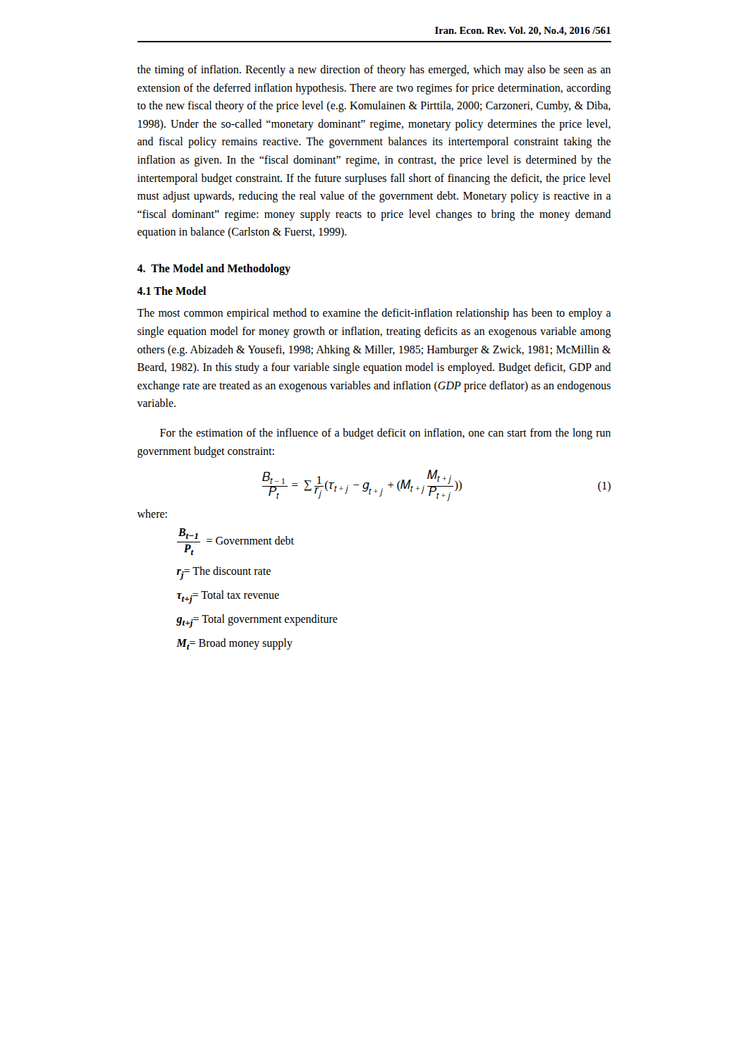Iran. Econ. Rev. Vol. 20, No.4, 2016 /561
the timing of inflation. Recently a new direction of theory has emerged, which may also be seen as an extension of the deferred inflation hypothesis. There are two regimes for price determination, according to the new fiscal theory of the price level (e.g. Komulainen & Pirttila, 2000; Carzoneri, Cumby, & Diba, 1998). Under the so-called “monetary dominant” regime, monetary policy determines the price level, and fiscal policy remains reactive. The government balances its intertemporal constraint taking the inflation as given. In the “fiscal dominant” regime, in contrast, the price level is determined by the intertemporal budget constraint. If the future surpluses fall short of financing the deficit, the price level must adjust upwards, reducing the real value of the government debt. Monetary policy is reactive in a “fiscal dominant” regime: money supply reacts to price level changes to bring the money demand equation in balance (Carlston & Fuerst, 1999).
4. The Model and Methodology
4.1 The Model
The most common empirical method to examine the deficit-inflation relationship has been to employ a single equation model for money growth or inflation, treating deficits as an exogenous variable among others (e.g. Abizadeh & Yousefi, 1998; Ahking & Miller, 1985; Hamburger & Zwick, 1981; McMillin & Beard, 1982). In this study a four variable single equation model is employed. Budget deficit, GDP and exchange rate are treated as an exogenous variables and inflation (GDP price deflator) as an endogenous variable.
For the estimation of the influence of a budget deficit on inflation, one can start from the long run government budget constraint:
Bt−1 Pt = ∑ 1 rj ( 𝜏t+j − gt+j + ( Mt+j Mt+j Pt+j ) )
(1)
where:
Bt−1 Pt = Government debt
rj= The discount rate
τt+j= Total tax revenue
gt+j= Total government expenditure
Mt= Broad money supply